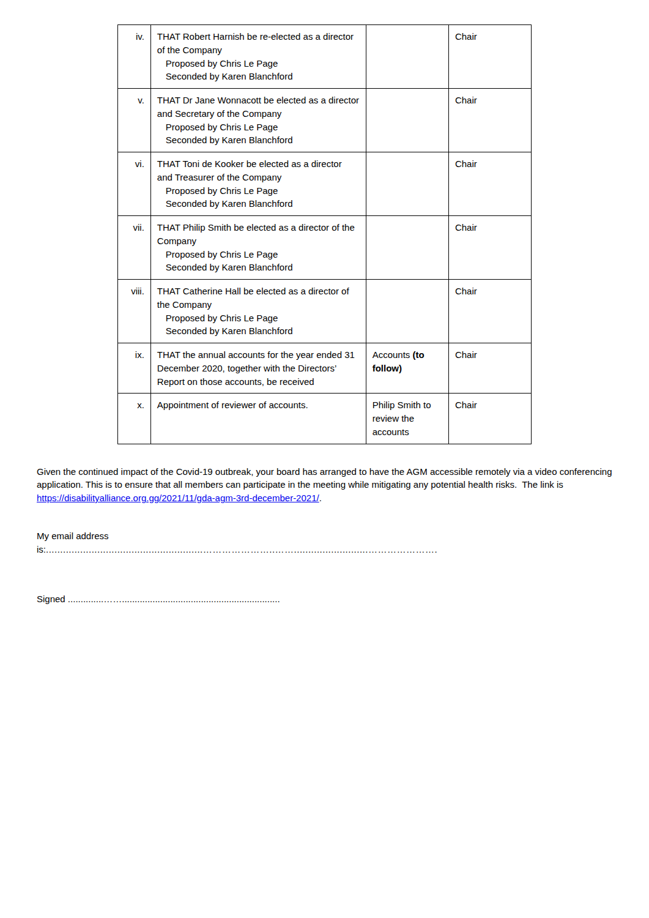| iv. | THAT Robert Harnish be re-elected as a director of the Company Proposed by Chris Le Page Seconded by Karen Blanchford | | Chair |
| v. | THAT Dr Jane Wonnacott be elected as a director and Secretary of the Company Proposed by Chris Le Page Seconded by Karen Blanchford | | Chair |
| vi. | THAT Toni de Kooker be elected as a director and Treasurer of the Company Proposed by Chris Le Page Seconded by Karen Blanchford | | Chair |
| vii. | THAT Philip Smith be elected as a director of the Company Proposed by Chris Le Page Seconded by Karen Blanchford | | Chair |
| viii. | THAT Catherine Hall be elected as a director of the Company Proposed by Chris Le Page Seconded by Karen Blanchford | | Chair |
| ix. | THAT the annual accounts for the year ended 31 December 2020, together with the Directors’ Report on those accounts, be received | Accounts (to follow) | Chair |
| x. | Appointment of reviewer of accounts. | Philip Smith to review the accounts | Chair |
Given the continued impact of the Covid-19 outbreak, your board has arranged to have the AGM accessible remotely via a video conferencing application. This is to ensure that all members can participate in the meeting while mitigating any potential health risks. The link is https://disabilityalliance.org.gg/2021/11/gda-agm-3rd-december-2021/.
My email address
is:.......................................................…………………..……..........................………………….
Signed ..............……..............................................................